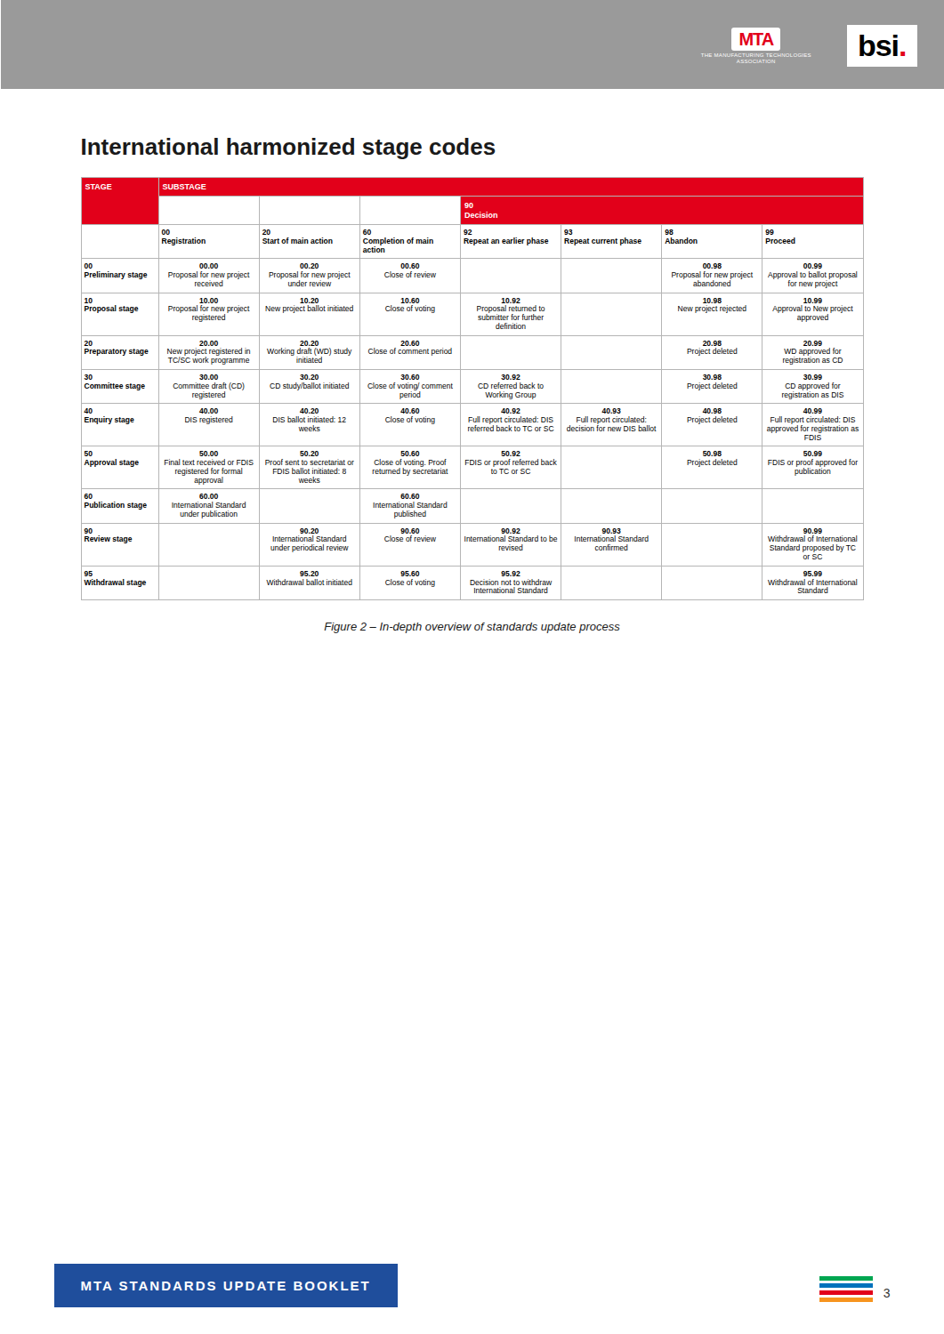MTA
THE MANUFACTURING TECHNOLOGIES
ASSOCIATION
bsi.
International harmonized stage codes
| STAGE | SUBSTAGE |
| --- | --- |
| | | | 90 Decision |
| | 00 Registration | 20 Start of main action | 60 Completion of main action | 92 Repeat an earlier phase | 93 Repeat current phase | 98 Abandon | 99 Proceed |
| 00 Preliminary stage | 00.00 Proposal for new project received | 00.20 Proposal for new project under review | 00.60 Close of review | | | 00.98 Proposal for new project abandoned | 00.99 Approval to ballot proposal for new project |
| 10 Proposal stage | 10.00 Proposal for new project registered | 10.20 New project ballot initiated | 10.60 Close of voting | 10.92 Proposal returned to submitter for further definition | | 10.98 New project rejected | 10.99 Approval to New project approved |
| 20 Preparatory stage | 20.00 New project registered in TC/SC work programme | 20.20 Working draft (WD) study initiated | 20.60 Close of comment period | | | 20.98 Project deleted | 20.99 WD approved for registration as CD |
| 30 Committee stage | 30.00 Committee draft (CD) registered | 30.20 CD study/ballot initiated | 30.60 Close of voting/ comment period | 30.92 CD referred back to Working Group | | 30.98 Project deleted | 30.99 CD approved for registration as DIS |
| 40 Enquiry stage | 40.00 DIS registered | 40.20 DIS ballot initiated: 12 weeks | 40.60 Close of voting | 40.92 Full report circulated: DIS referred back to TC or SC | 40.93 Full report circulated: decision for new DIS ballot | 40.98 Project deleted | 40.99 Full report circulated: DIS approved for registration as FDIS |
| 50 Approval stage | 50.00 Final text received or FDIS registered for formal approval | 50.20 Proof sent to secretariat or FDIS ballot initiated: 8 weeks | 50.60 Close of voting. Proof returned by secretariat | 50.92 FDIS or proof referred back to TC or SC | | 50.98 Project deleted | 50.99 FDIS or proof approved for publication |
| 60 Publication stage | 60.00 International Standard under publication | | 60.60 International Standard published | | | | |
| 90 Review stage | | 90.20 International Standard under periodical review | 90.60 Close of review | 90.92 International Standard to be revised | 90.93 International Standard confirmed | | 90.99 Withdrawal of International Standard proposed by TC or SC |
| 95 Withdrawal stage | | 95.20 Withdrawal ballot initiated | 95.60 Close of voting | 95.92 Decision not to withdraw International Standard | | | 95.99 Withdrawal of International Standard |
Figure 2 – In-depth overview of standards update process
MTA STANDARDS UPDATE BOOKLET
3